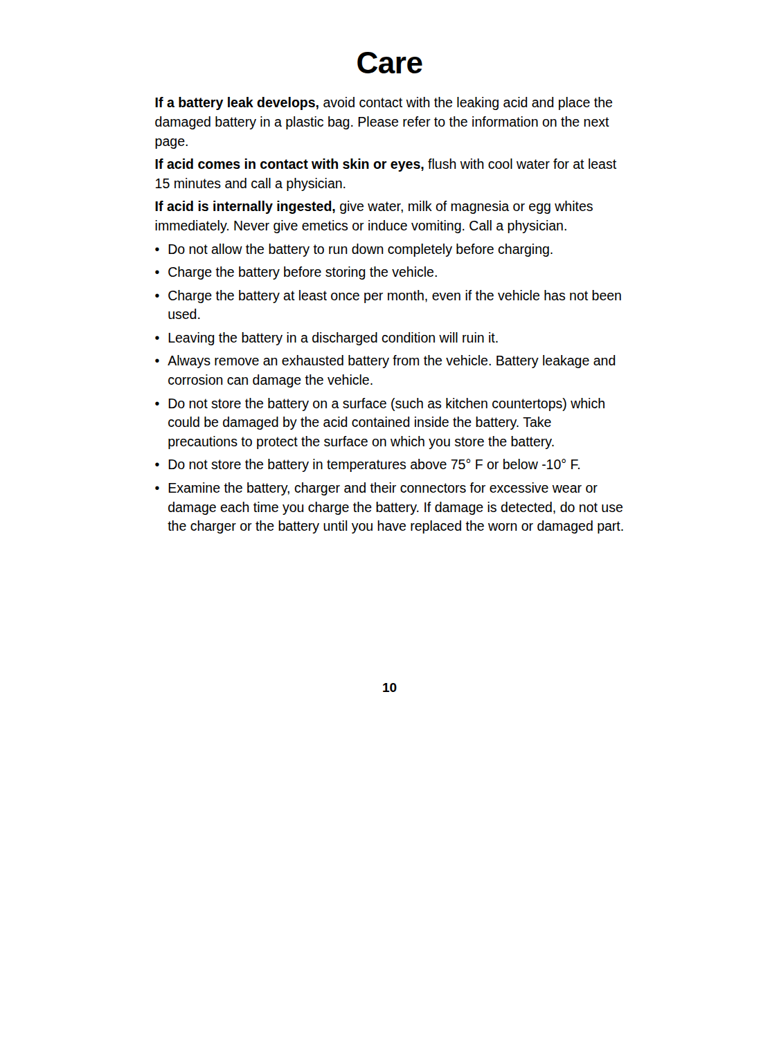Care
If a battery leak develops, avoid contact with the leaking acid and place the damaged battery in a plastic bag. Please refer to the information on the next page.
If acid comes in contact with skin or eyes, flush with cool water for at least 15 minutes and call a physician.
If acid is internally ingested, give water, milk of magnesia or egg whites immediately. Never give emetics or induce vomiting. Call a physician.
Do not allow the battery to run down completely before charging.
Charge the battery before storing the vehicle.
Charge the battery at least once per month, even if the vehicle has not been used.
Leaving the battery in a discharged condition will ruin it.
Always remove an exhausted battery from the vehicle. Battery leakage and corrosion can damage the vehicle.
Do not store the battery on a surface (such as kitchen countertops) which could be damaged by the acid contained inside the battery. Take precautions to protect the surface on which you store the battery.
Do not store the battery in temperatures above 75° F or below -10° F.
Examine the battery, charger and their connectors for excessive wear or damage each time you charge the battery. If damage is detected, do not use the charger or the battery until you have replaced the worn or damaged part.
10